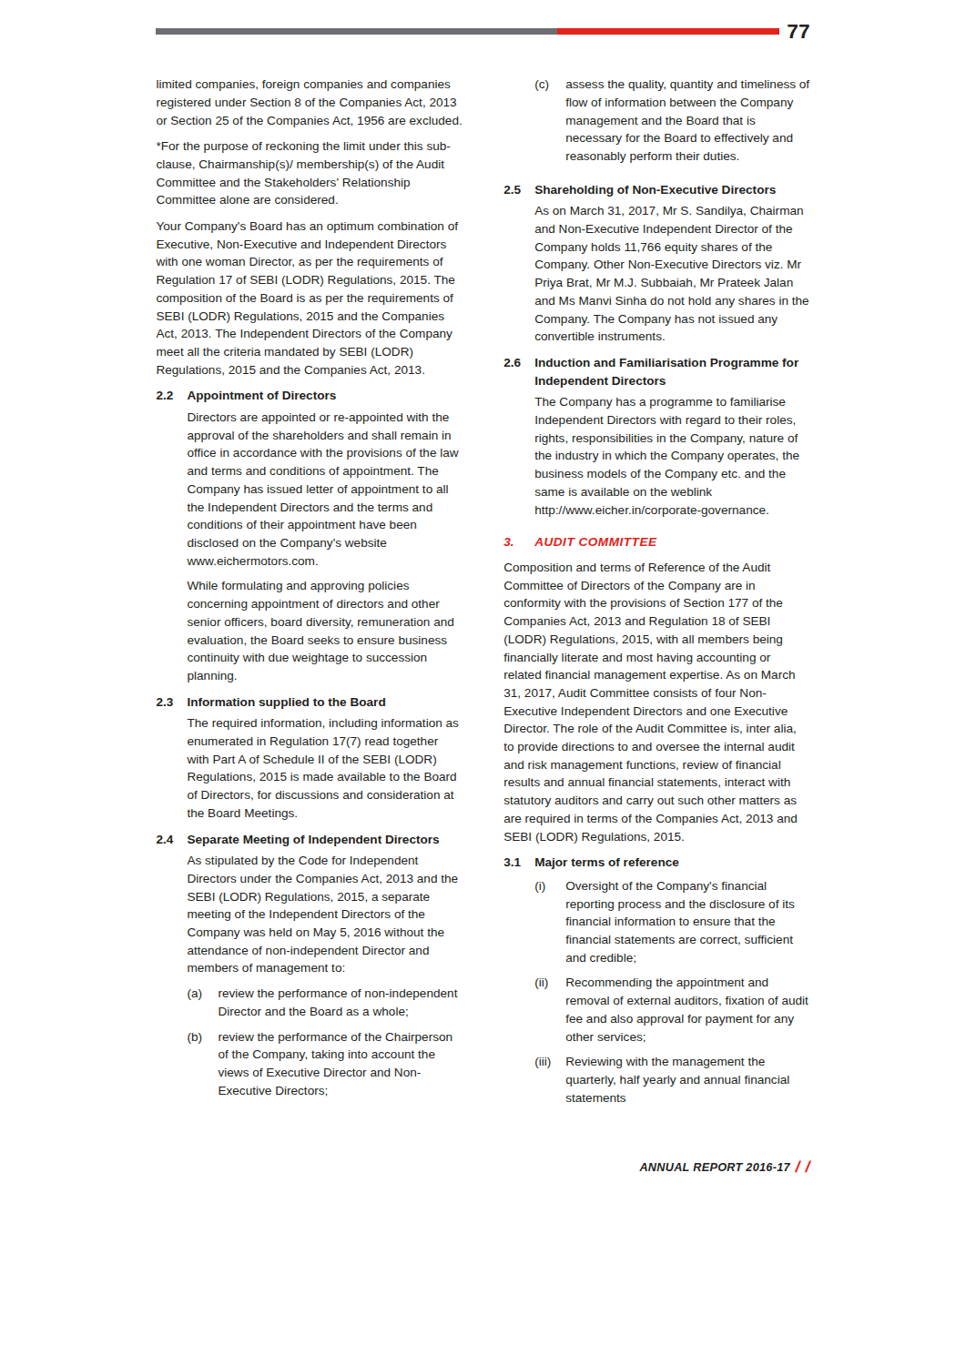77
limited companies, foreign companies and companies registered under Section 8 of the Companies Act, 2013 or Section 25 of the Companies Act, 1956 are excluded.
*For the purpose of reckoning the limit under this sub-clause, Chairmanship(s)/ membership(s) of the Audit Committee and the Stakeholders' Relationship Committee alone are considered.
Your Company's Board has an optimum combination of Executive, Non-Executive and Independent Directors with one woman Director, as per the requirements of Regulation 17 of SEBI (LODR) Regulations, 2015. The composition of the Board is as per the requirements of SEBI (LODR) Regulations, 2015 and the Companies Act, 2013. The Independent Directors of the Company meet all the criteria mandated by SEBI (LODR) Regulations, 2015 and the Companies Act, 2013.
2.2
Appointment of Directors
Directors are appointed or re-appointed with the approval of the shareholders and shall remain in office in accordance with the provisions of the law and terms and conditions of appointment. The Company has issued letter of appointment to all the Independent Directors and the terms and conditions of their appointment have been disclosed on the Company's website www.eichermotors.com.
While formulating and approving policies concerning appointment of directors and other senior officers, board diversity, remuneration and evaluation, the Board seeks to ensure business continuity with due weightage to succession planning.
2.3
Information supplied to the Board
The required information, including information as enumerated in Regulation 17(7) read together with Part A of Schedule II of the SEBI (LODR) Regulations, 2015 is made available to the Board of Directors, for discussions and consideration at the Board Meetings.
2.4
Separate Meeting of Independent Directors
As stipulated by the Code for Independent Directors under the Companies Act, 2013 and the SEBI (LODR) Regulations, 2015, a separate meeting of the Independent Directors of the Company was held on May 5, 2016 without the attendance of non-independent Director and members of management to:
(a)
review the performance of non-independent Director and the Board as a whole;
(b)
review the performance of the Chairperson of the Company, taking into account the views of Executive Director and Non-Executive Directors;
(c)
assess the quality, quantity and timeliness of flow of information between the Company management and the Board that is necessary for the Board to effectively and reasonably perform their duties.
2.5
Shareholding of Non-Executive Directors
As on March 31, 2017, Mr S. Sandilya, Chairman and Non-Executive Independent Director of the Company holds 11,766 equity shares of the Company. Other Non-Executive Directors viz. Mr Priya Brat, Mr M.J. Subbaiah, Mr Prateek Jalan and Ms Manvi Sinha do not hold any shares in the Company. The Company has not issued any convertible instruments.
2.6
Induction and Familiarisation Programme for Independent Directors
The Company has a programme to familiarise Independent Directors with regard to their roles, rights, responsibilities in the Company, nature of the industry in which the Company operates, the business models of the Company etc. and the same is available on the weblink http://www.eicher.in/corporate-governance.
3.
AUDIT COMMITTEE
Composition and terms of Reference of the Audit Committee of Directors of the Company are in conformity with the provisions of Section 177 of the Companies Act, 2013 and Regulation 18 of SEBI (LODR) Regulations, 2015, with all members being financially literate and most having accounting or related financial management expertise. As on March 31, 2017, Audit Committee consists of four Non-Executive Independent Directors and one Executive Director. The role of the Audit Committee is, inter alia, to provide directions to and oversee the internal audit and risk management functions, review of financial results and annual financial statements, interact with statutory auditors and carry out such other matters as are required in terms of the Companies Act, 2013 and SEBI (LODR) Regulations, 2015.
3.1
Major terms of reference
(i)
Oversight of the Company's financial reporting process and the disclosure of its financial information to ensure that the financial statements are correct, sufficient and credible;
(ii)
Recommending the appointment and removal of external auditors, fixation of audit fee and also approval for payment for any other services;
(iii)
Reviewing with the management the quarterly, half yearly and annual financial statements
ANNUAL REPORT 2016-17 / /